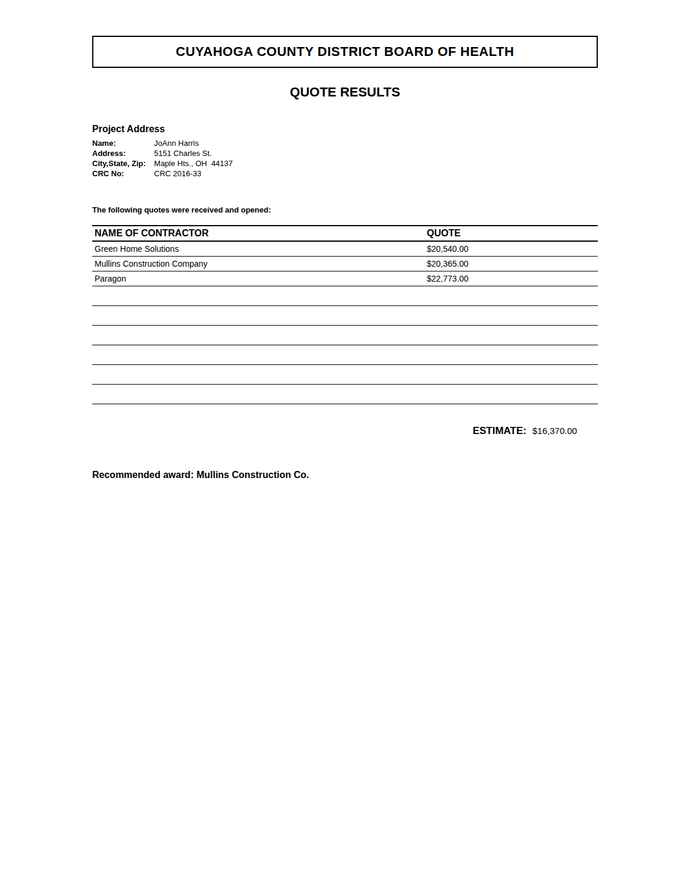CUYAHOGA COUNTY DISTRICT BOARD OF HEALTH
QUOTE RESULTS
Project Address
| Name: | JoAnn Harris |
| Address: | 5151 Charles St. |
| City,State, Zip: | Maple Hts., OH 44137 |
| CRC No: | CRC 2016-33 |
The following quotes were received and opened:
| NAME OF CONTRACTOR | QUOTE |
| --- | --- |
| Green Home Solutions | $20,540.00 |
| Mullins Construction Company | $20,365.00 |
| Paragon | $22,773.00 |
ESTIMATE:$16,370.00
Recommended award: Mullins Construction Co.